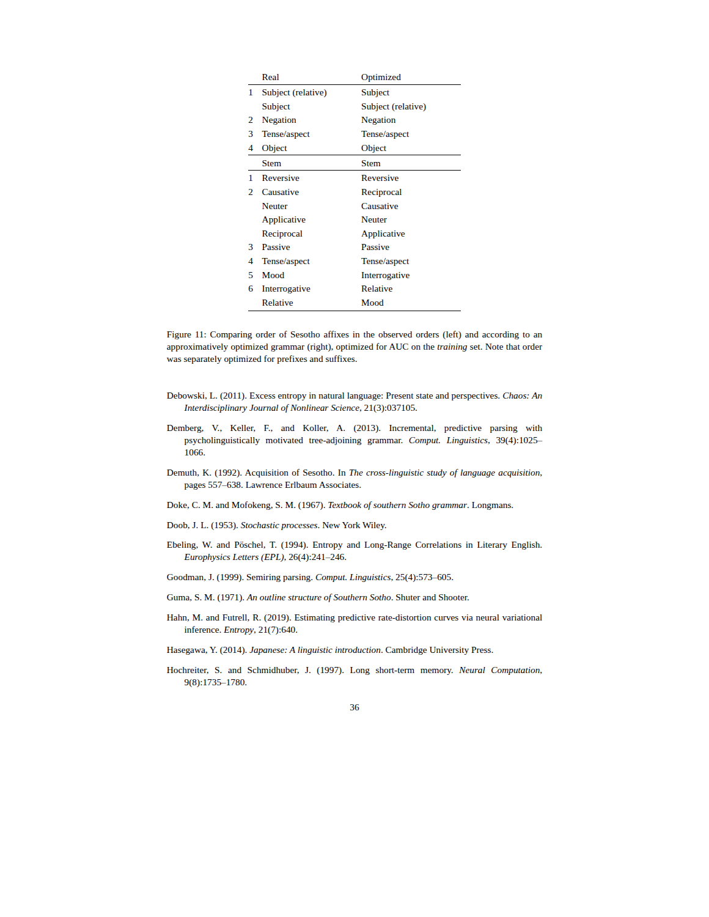| | Real | Optimized |
| 1 | Subject (relative) | Subject |
| | Subject | Subject (relative) |
| 2 | Negation | Negation |
| 3 | Tense/aspect | Tense/aspect |
| 4 | Object | Object |
| | Stem | Stem |
| 1 | Reversive | Reversive |
| 2 | Causative | Reciprocal |
| | Neuter | Causative |
| | Applicative | Neuter |
| | Reciprocal | Applicative |
| 3 | Passive | Passive |
| 4 | Tense/aspect | Tense/aspect |
| 5 | Mood | Interrogative |
| 6 | Interrogative | Relative |
| | Relative | Mood |
Figure 11: Comparing order of Sesotho affixes in the observed orders (left) and according to an approximatively optimized grammar (right), optimized for AUC on the training set. Note that order was separately optimized for prefixes and suffixes.
Debowski, L. (2011). Excess entropy in natural language: Present state and perspectives. Chaos: An Interdisciplinary Journal of Nonlinear Science, 21(3):037105.
Demberg, V., Keller, F., and Koller, A. (2013). Incremental, predictive parsing with psycholinguistically motivated tree-adjoining grammar. Comput. Linguistics, 39(4):1025–1066.
Demuth, K. (1992). Acquisition of Sesotho. In The cross-linguistic study of language acquisition, pages 557–638. Lawrence Erlbaum Associates.
Doke, C. M. and Mofokeng, S. M. (1967). Textbook of southern Sotho grammar. Longmans.
Doob, J. L. (1953). Stochastic processes. New York Wiley.
Ebeling, W. and Pöschel, T. (1994). Entropy and Long-Range Correlations in Literary English. Europhysics Letters (EPL), 26(4):241–246.
Goodman, J. (1999). Semiring parsing. Comput. Linguistics, 25(4):573–605.
Guma, S. M. (1971). An outline structure of Southern Sotho. Shuter and Shooter.
Hahn, M. and Futrell, R. (2019). Estimating predictive rate-distortion curves via neural variational inference. Entropy, 21(7):640.
Hasegawa, Y. (2014). Japanese: A linguistic introduction. Cambridge University Press.
Hochreiter, S. and Schmidhuber, J. (1997). Long short-term memory. Neural Computation, 9(8):1735–1780.
36